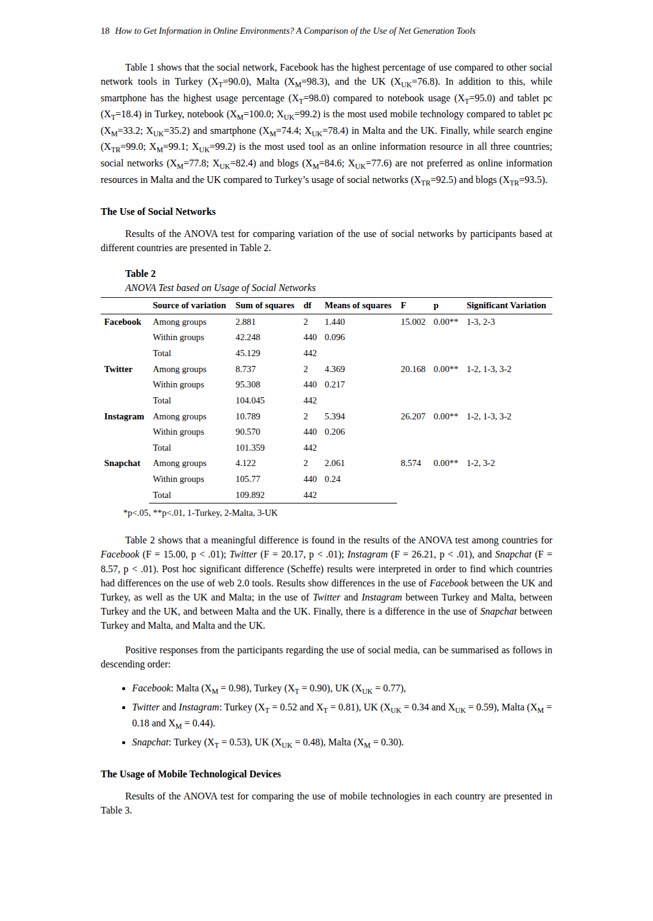18 How to Get Information in Online Environments? A Comparison of the Use of Net Generation Tools
Table 1 shows that the social network, Facebook has the highest percentage of use compared to other social network tools in Turkey (XT=90.0), Malta (XM=98.3), and the UK (XUK=76.8). In addition to this, while smartphone has the highest usage percentage (XT=98.0) compared to notebook usage (XT=95.0) and tablet pc (XT=18.4) in Turkey, notebook (XM=100.0; XUK=99.2) is the most used mobile technology compared to tablet pc (XM=33.2; XUK=35.2) and smartphone (XM=74.4; XUK=78.4) in Malta and the UK. Finally, while search engine (XTR=99.0; XM=99.1; XUK=99.2) is the most used tool as an online information resource in all three countries; social networks (XM=77.8; XUK=82.4) and blogs (XM=84.6; XUK=77.6) are not preferred as online information resources in Malta and the UK compared to Turkey’s usage of social networks (XTR=92.5) and blogs (XTR=93.5).
The Use of Social Networks
Results of the ANOVA test for comparing variation of the use of social networks by participants based at different countries are presented in Table 2.
Table 2
ANOVA Test based on Usage of Social Networks
| | Source of variation | Sum of squares | df | Means of squares | F | p | Significant Variation |
| --- | --- | --- | --- | --- | --- | --- | --- |
| Facebook | Among groups | 2.881 | 2 | 1.440 | 15.002 | 0.00** | 1-3, 2-3 |
| Within groups | 42.248 | 440 | 0.096 |
| Total | 45.129 | 442 | |
| Twitter | Among groups | 8.737 | 2 | 4.369 | 20.168 | 0.00** | 1-2, 1-3, 3-2 |
| Within groups | 95.308 | 440 | 0.217 |
| Total | 104.045 | 442 | |
| Instagram | Among groups | 10.789 | 2 | 5.394 | 26.207 | 0.00** | 1-2, 1-3, 3-2 |
| Within groups | 90.570 | 440 | 0.206 |
| Total | 101.359 | 442 | |
| Snapchat | Among groups | 4.122 | 2 | 2.061 | 8.574 | 0.00** | 1-2, 3-2 |
| Within groups | 105.77 | 440 | 0.24 |
| Total | 109.892 | 442 | |
*p<.05, **p<.01, 1-Turkey, 2-Malta, 3-UK
Table 2 shows that a meaningful difference is found in the results of the ANOVA test among countries for Facebook (F = 15.00, p < .01); Twitter (F = 20.17, p < .01); Instagram (F = 26.21, p < .01), and Snapchat (F = 8.57, p < .01). Post hoc significant difference (Scheffe) results were interpreted in order to find which countries had differences on the use of web 2.0 tools. Results show differences in the use of Facebook between the UK and Turkey, as well as the UK and Malta; in the use of Twitter and Instagram between Turkey and Malta, between Turkey and the UK, and between Malta and the UK. Finally, there is a difference in the use of Snapchat between Turkey and Malta, and Malta and the UK.
Positive responses from the participants regarding the use of social media, can be summarised as follows in descending order:
Facebook: Malta (XM = 0.98), Turkey (XT = 0.90), UK (XUK = 0.77),
Twitter and Instagram: Turkey (XT = 0.52 and XT = 0.81), UK (XUK = 0.34 and XUK = 0.59), Malta (XM = 0.18 and XM = 0.44).
Snapchat: Turkey (XT = 0.53), UK (XUK = 0.48), Malta (XM = 0.30).
The Usage of Mobile Technological Devices
Results of the ANOVA test for comparing the use of mobile technologies in each country are presented in Table 3.